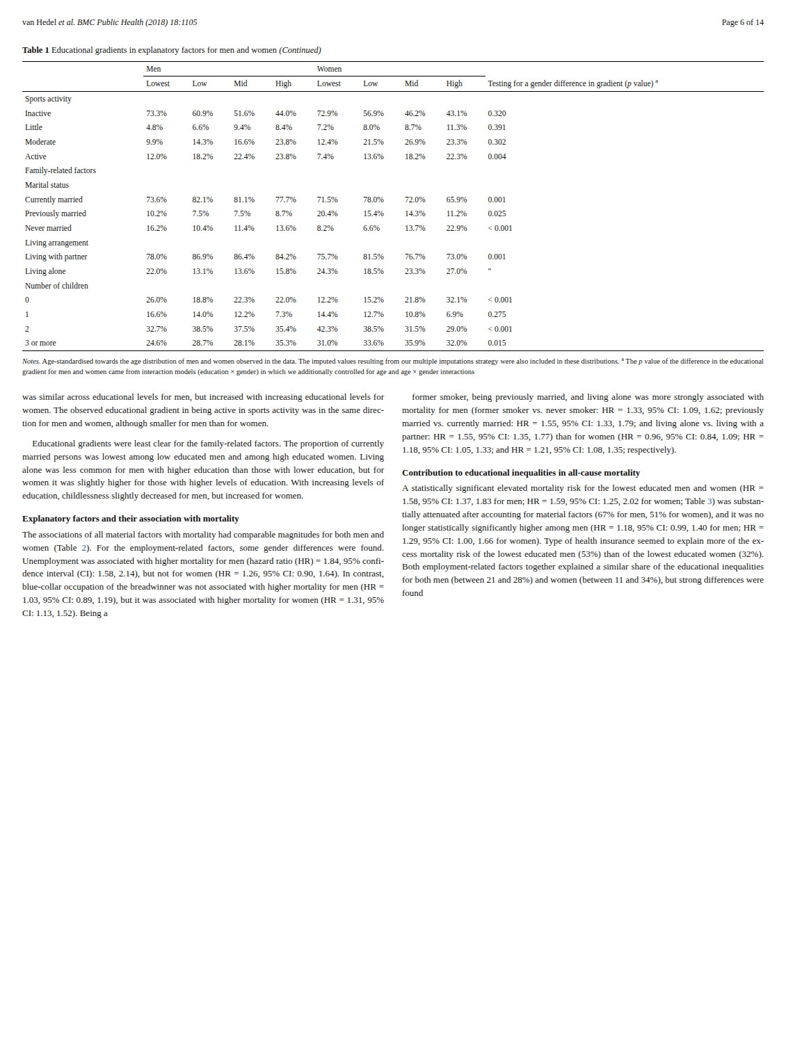van Hedel et al. BMC Public Health (2018) 18:1105
Page 6 of 14
Table 1 Educational gradients in explanatory factors for men and women (Continued)
| | Men | Women | Testing for a gender difference in gradient ( p value) a |
| --- | --- | --- | --- |
| Lowest | Low | Mid | High | Lowest | Low | Mid | High |
| Sports activity | | | | | | | | | |
| Inactive | 73.3% | 60.9% | 51.6% | 44.0% | 72.9% | 56.9% | 46.2% | 43.1% | 0.320 |
| Little | 4.8% | 6.6% | 9.4% | 8.4% | 7.2% | 8.0% | 8.7% | 11.3% | 0.391 |
| Moderate | 9.9% | 14.3% | 16.6% | 23.8% | 12.4% | 21.5% | 26.9% | 23.3% | 0.302 |
| Active | 12.0% | 18.2% | 22.4% | 23.8% | 7.4% | 13.6% | 18.2% | 22.3% | 0.004 |
| Family-related factors | | | | | | | | | |
| Marital status | | | | | | | | | |
| Currently married | 73.6% | 82.1% | 81.1% | 77.7% | 71.5% | 78.0% | 72.0% | 65.9% | 0.001 |
| Previously married | 10.2% | 7.5% | 7.5% | 8.7% | 20.4% | 15.4% | 14.3% | 11.2% | 0.025 |
| Never married | 16.2% | 10.4% | 11.4% | 13.6% | 8.2% | 6.6% | 13.7% | 22.9% | < 0.001 |
| Living arrangement | | | | | | | | | |
| Living with partner | 78.0% | 86.9% | 86.4% | 84.2% | 75.7% | 81.5% | 76.7% | 73.0% | 0.001 |
| Living alone | 22.0% | 13.1% | 13.6% | 15.8% | 24.3% | 18.5% | 23.3% | 27.0% | " |
| Number of children | | | | | | | | | |
| 0 | 26.0% | 18.8% | 22.3% | 22.0% | 12.2% | 15.2% | 21.8% | 32.1% | < 0.001 |
| 1 | 16.6% | 14.0% | 12.2% | 7.3% | 14.4% | 12.7% | 10.8% | 6.9% | 0.275 |
| 2 | 32.7% | 38.5% | 37.5% | 35.4% | 42.3% | 38.5% | 31.5% | 29.0% | < 0.001 |
| 3 or more | 24.6% | 28.7% | 28.1% | 35.3% | 31.0% | 33.6% | 35.9% | 32.0% | 0.015 |
Notes. Age-standardised towards the age distribution of men and women observed in the data. The imputed values resulting from our multiple imputations strategy were also included in these distributions. a The p value of the difference in the educational gradient for men and women came from interaction models (education × gender) in which we additionally controlled for age and age × gender interactions
was similar across educational levels for men, but increased with increasing educational levels for women. The observed educational gradient in being active in sports activity was in the same direction for men and women, although smaller for men than for women.
Educational gradients were least clear for the family-related factors. The proportion of currently married persons was lowest among low educated men and among high educated women. Living alone was less common for men with higher education than those with lower education, but for women it was slightly higher for those with higher levels of education. With increasing levels of education, childlessness slightly decreased for men, but increased for women.
Explanatory factors and their association with mortality
The associations of all material factors with mortality had comparable magnitudes for both men and women (Table 2). For the employment-related factors, some gender differences were found. Unemployment was associated with higher mortality for men (hazard ratio (HR) = 1.84, 95% confidence interval (CI): 1.58, 2.14), but not for women (HR = 1.26, 95% CI: 0.90, 1.64). In contrast, blue-collar occupation of the breadwinner was not associated with higher mortality for men (HR = 1.03, 95% CI: 0.89, 1.19), but it was associated with higher mortality for women (HR = 1.31, 95% CI: 1.13, 1.52). Being a
former smoker, being previously married, and living alone was more strongly associated with mortality for men (former smoker vs. never smoker: HR = 1.33, 95% CI: 1.09, 1.62; previously married vs. currently married: HR = 1.55, 95% CI: 1.33, 1.79; and living alone vs. living with a partner: HR = 1.55, 95% CI: 1.35, 1.77) than for women (HR = 0.96, 95% CI: 0.84, 1.09; HR = 1.18, 95% CI: 1.05, 1.33; and HR = 1.21, 95% CI: 1.08, 1.35; respectively).
Contribution to educational inequalities in all-cause mortality
A statistically significant elevated mortality risk for the lowest educated men and women (HR = 1.58, 95% CI: 1.37, 1.83 for men; HR = 1.59, 95% CI: 1.25, 2.02 for women; Table 3) was substantially attenuated after accounting for material factors (67% for men, 51% for women), and it was no longer statistically significantly higher among men (HR = 1.18, 95% CI: 0.99, 1.40 for men; HR = 1.29, 95% CI: 1.00, 1.66 for women). Type of health insurance seemed to explain more of the excess mortality risk of the lowest educated men (53%) than of the lowest educated women (32%). Both employment-related factors together explained a similar share of the educational inequalities for both men (between 21 and 28%) and women (between 11 and 34%), but strong differences were found